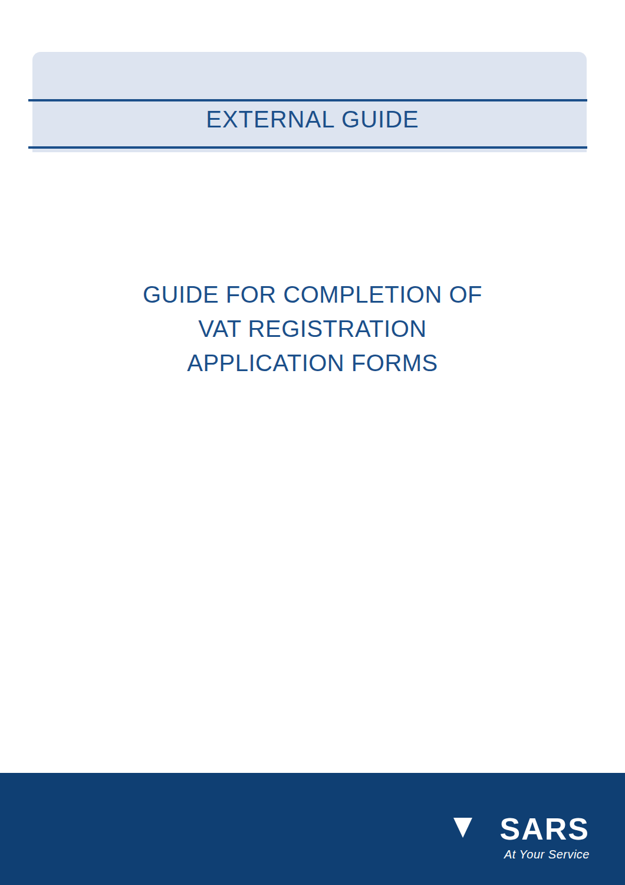EXTERNAL GUIDE
GUIDE FOR COMPLETION OF
VAT REGISTRATION
APPLICATION FORMS
SARS
At Your Service